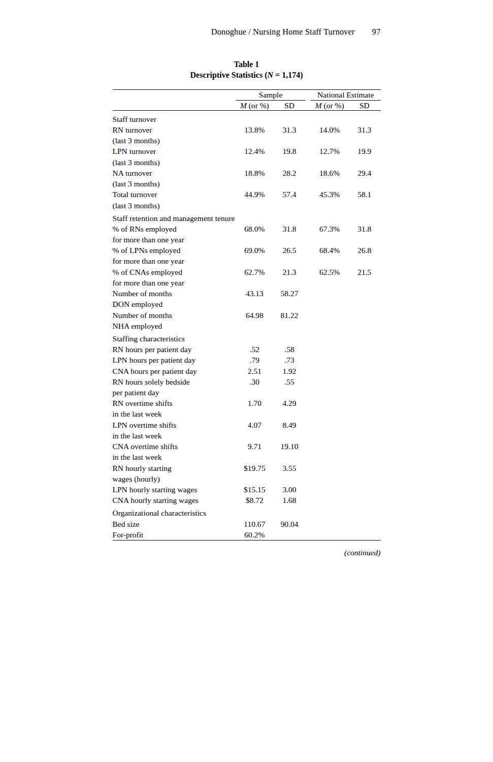Donoghue / Nursing Home Staff Turnover97
Table 1 Descriptive Statistics (N = 1,174)
| | Sample | | National Estimate |
| --- | --- | --- | --- |
| | M (or %) | SD | | M (or %) | SD |
| Staff turnover | | | | | |
| RN turnover | 13.8% | 31.3 | | 14.0% | 31.3 |
| (last 3 months) | | | | | |
| LPN turnover | 12.4% | 19.8 | | 12.7% | 19.9 |
| (last 3 months) | | | | | |
| NA turnover | 18.8% | 28.2 | | 18.6% | 29.4 |
| (last 3 months) | | | | | |
| Total turnover | 44.9% | 57.4 | | 45.3% | 58.1 |
| (last 3 months) | | | | | |
| Staff retention and management tenure | | | | | |
| % of RNs employed | 68.0% | 31.8 | | 67.3% | 31.8 |
| for more than one year | | | | | |
| % of LPNs employed | 69.0% | 26.5 | | 68.4% | 26.8 |
| for more than one year | | | | | |
| % of CNAs employed | 62.7% | 21.3 | | 62.5% | 21.5 |
| for more than one year | | | | | |
| Number of months | 43.13 | 58.27 | | | |
| DON employed | | | | | |
| Number of months | 64.98 | 81.22 | | | |
| NHA employed | | | | | |
| Staffing characteristics | | | | | |
| RN hours per patient day | .52 | .58 | | | |
| LPN hours per patient day | .79 | .73 | | | |
| CNA hours per patient day | 2.51 | 1.92 | | | |
| RN hours solely bedside | .30 | .55 | | | |
| per patient day | | | | | |
| RN overtime shifts | 1.70 | 4.29 | | | |
| in the last week | | | | | |
| LPN overtime shifts | 4.07 | 8.49 | | | |
| in the last week | | | | | |
| CNA overtime shifts | 9.71 | 19.10 | | | |
| in the last week | | | | | |
| RN hourly starting | $19.75 | 3.55 | | | |
| wages (hourly) | | | | | |
| LPN hourly starting wages | $15.15 | 3.00 | | | |
| CNA hourly starting wages | $8.72 | 1.68 | | | |
| Organizational characteristics | | | | | |
| Bed size | 110.67 | 90.04 | | | |
| For-profit | 60.2% | | | | |
(continued)